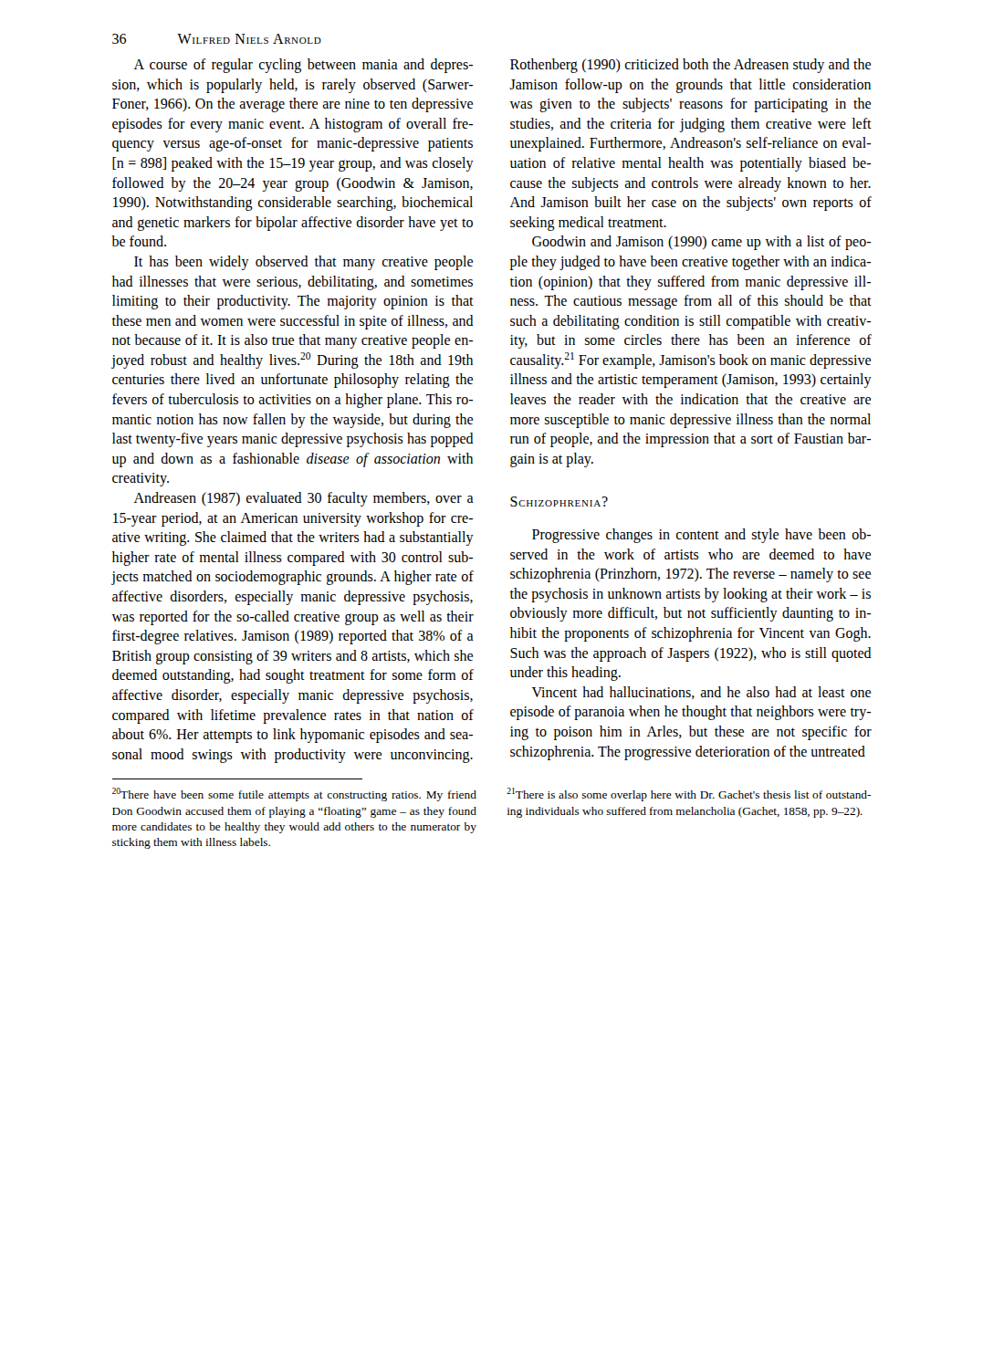36 Wilfred Niels Arnold
A course of regular cycling between mania and depression, which is popularly held, is rarely observed (Sarwer-Foner, 1966). On the average there are nine to ten depressive episodes for every manic event. A histogram of overall frequency versus age-of-onset for manic-depressive patients [n = 898] peaked with the 15–19 year group, and was closely followed by the 20–24 year group (Goodwin & Jamison, 1990). Notwithstanding considerable searching, biochemical and genetic markers for bipolar affective disorder have yet to be found.
It has been widely observed that many creative people had illnesses that were serious, debilitating, and sometimes limiting to their productivity. The majority opinion is that these men and women were successful in spite of illness, and not because of it. It is also true that many creative people enjoyed robust and healthy lives.20 During the 18th and 19th centuries there lived an unfortunate philosophy relating the fevers of tuberculosis to activities on a higher plane. This romantic notion has now fallen by the wayside, but during the last twenty-five years manic depressive psychosis has popped up and down as a fashionable disease of association with creativity.
Andreasen (1987) evaluated 30 faculty members, over a 15-year period, at an American university workshop for creative writing. She claimed that the writers had a substantially higher rate of mental illness compared with 30 control subjects matched on sociodemographic grounds. A higher rate of affective disorders, especially manic depressive psychosis, was reported for the so-called creative group as well as their first-degree relatives. Jamison (1989) reported that 38% of a British group consisting of 39 writers and 8 artists, which she deemed outstanding, had sought treatment for some form of affective disorder, especially manic depressive psychosis, compared with lifetime prevalence rates in that nation of about 6%. Her attempts to link hypomanic episodes and seasonal mood swings with productivity were unconvincing. Rothenberg (1990) criticized both the Adreasen study and the Jamison follow-up on the grounds that little consideration was given to the subjects' reasons for participating in the studies, and the criteria for judging them creative were left unexplained. Furthermore, Andreason's self-reliance on evaluation of relative mental health was potentially biased because the subjects and controls were already known to her. And Jamison built her case on the subjects' own reports of seeking medical treatment.
Goodwin and Jamison (1990) came up with a list of people they judged to have been creative together with an indication (opinion) that they suffered from manic depressive illness. The cautious message from all of this should be that such a debilitating condition is still compatible with creativity, but in some circles there has been an inference of causality.21 For example, Jamison's book on manic depressive illness and the artistic temperament (Jamison, 1993) certainly leaves the reader with the indication that the creative are more susceptible to manic depressive illness than the normal run of people, and the impression that a sort of Faustian bargain is at play.
Schizophrenia?
Progressive changes in content and style have been observed in the work of artists who are deemed to have schizophrenia (Prinzhorn, 1972). The reverse – namely to see the psychosis in unknown artists by looking at their work – is obviously more difficult, but not sufficiently daunting to inhibit the proponents of schizophrenia for Vincent van Gogh. Such was the approach of Jaspers (1922), who is still quoted under this heading.
Vincent had hallucinations, and he also had at least one episode of paranoia when he thought that neighbors were trying to poison him in Arles, but these are not specific for schizophrenia. The progressive deterioration of the untreated
20There have been some futile attempts at constructing ratios. My friend Don Goodwin accused them of playing a “floating” game – as they found more candidates to be healthy they would add others to the numerator by sticking them with illness labels.
21There is also some overlap here with Dr. Gachet's thesis list of outstanding individuals who suffered from melancholia (Gachet, 1858, pp. 9–22).